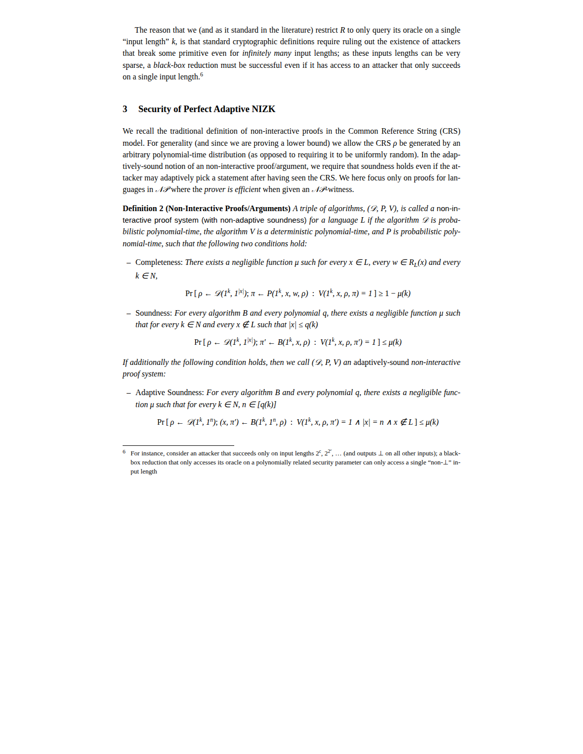The reason that we (and as it standard in the literature) restrict R to only query its oracle on a single “input length” k, is that standard cryptographic definitions require ruling out the existence of attackers that break some primitive even for infinitely many input lengths; as these inputs lengths can be very sparse, a black-box reduction must be successful even if it has access to an attacker that only succeeds on a single input length.6
3 Security of Perfect Adaptive NIZK
We recall the traditional definition of non-interactive proofs in the Common Reference String (CRS) model. For generality (and since we are proving a lower bound) we allow the CRS ρ be generated by an arbitrary polynomial-time distribution (as opposed to requiring it to be uniformly random). In the adaptively-sound notion of an non-interactive proof/argument, we require that soundness holds even if the attacker may adaptively pick a statement after having seen the CRS. We here focus only on proofs for languages in 𝒩𝒫 where the prover is efficient when given an 𝒩𝒫-witness.
Definition 2 (Non-Interactive Proofs/Arguments) A triple of algorithms, (𝒟, P, V), is called a non-interactive proof system (with non-adaptive soundness) for a language L if the algorithm 𝒟 is probabilistic polynomial-time, the algorithm V is a deterministic polynomial-time, and P is probabilistic polynomial-time, such that the following two conditions hold:
Completeness: There exists a negligible function μ such for every x ∈ L, every w ∈ RL(x) and every k ∈ N,
Pr [ ρ ← 𝒟(1k, 1|x|); π ← P(1k, x, w, ρ) : V(1k, x, ρ, π) = 1 ] ≥ 1 − μ(k)
Soundness: For every algorithm B and every polynomial q, there exists a negligible function μ such that for every k ∈ N and every x ∉ L such that |x| ≤ q(k)
Pr [ ρ ← 𝒟(1k, 1|x|); π′ ← B(1k, x, ρ) : V(1k, x, ρ, π′) = 1 ] ≤ μ(k)
If additionally the following condition holds, then we call (𝒟, P, V) an adaptively-sound non-interactive proof system:
Adaptive Soundness: For every algorithm B and every polynomial q, there exists a negligible function μ such that for every k ∈ N, n ∈ [q(k)]
Pr [ ρ ← 𝒟(1k, 1n); (x, π′) ← B(1k, 1n, ρ) : V(1k, x, ρ, π′) = 1 ∧ |x| = n ∧ x ∉ L ] ≤ μ(k)
6 For instance, consider an attacker that succeeds only on input lengths 2c, 22c, … (and outputs ⊥ on all other inputs); a black-box reduction that only accesses its oracle on a polynomially related security parameter can only access a single “non-⊥” input length